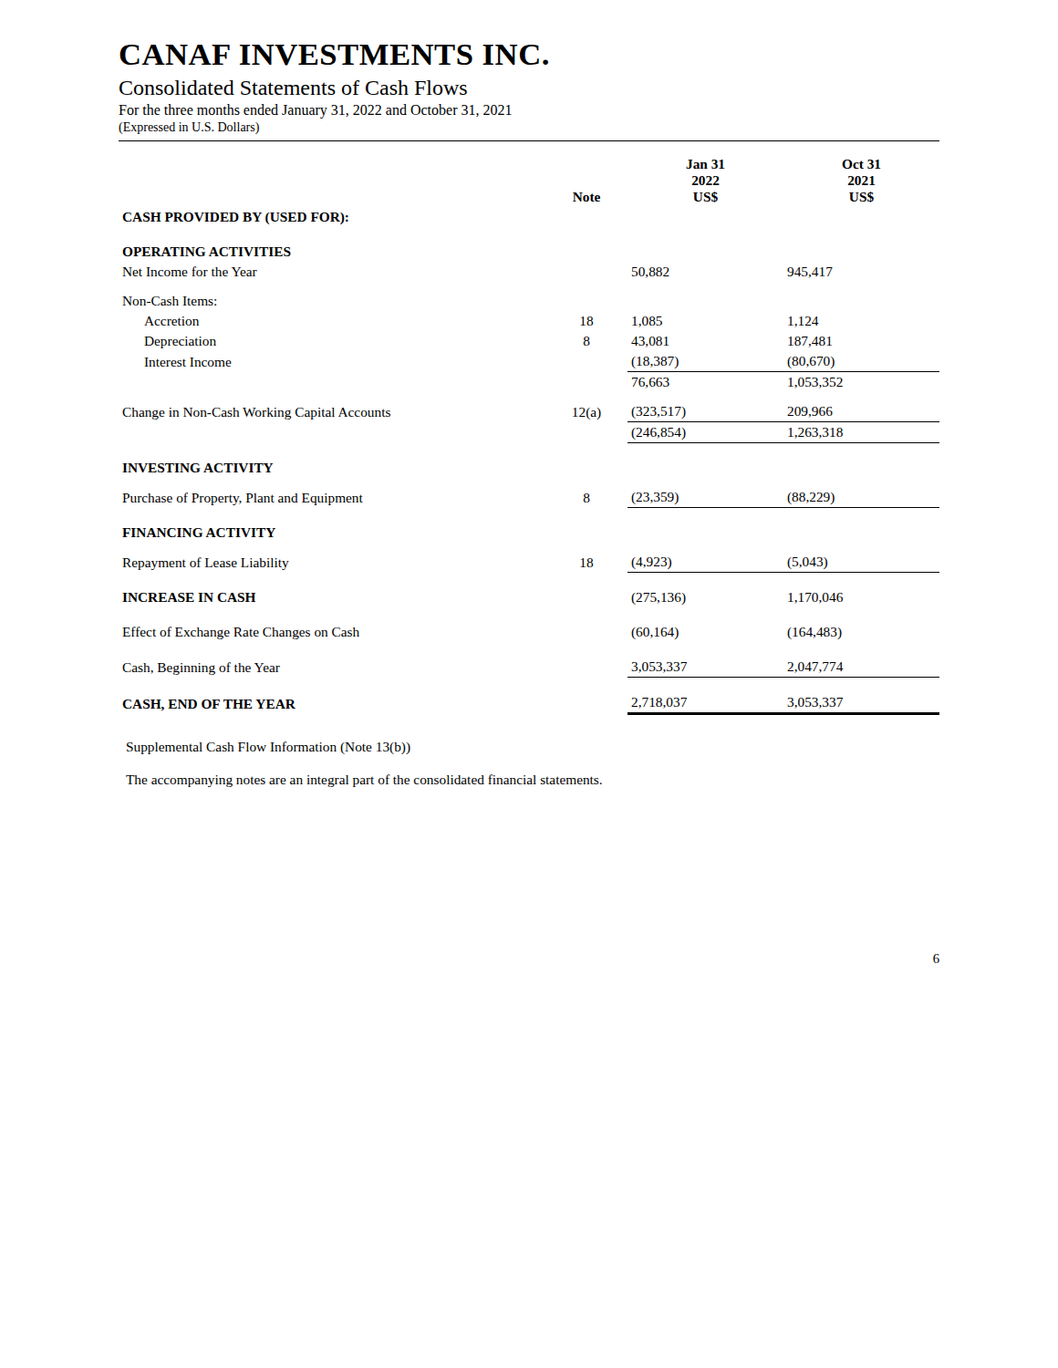CANAF INVESTMENTS INC.
Consolidated Statements of Cash Flows
For the three months ended January 31, 2022 and October 31, 2021
(Expressed in U.S. Dollars)
| | Note | Jan 31 2022 US$ | Oct 31 2021 US$ |
| CASH PROVIDED BY (USED FOR): | | | |
| OPERATING ACTIVITIES | | | |
| Net Income for the Year | | 50,882 | 945,417 |
| Non-Cash Items: | | | |
| Accretion | 18 | 1,085 | 1,124 |
| Depreciation | 8 | 43,081 | 187,481 |
| Interest Income | | (18,387) | (80,670) |
| | | 76,663 | 1,053,352 |
| Change in Non-Cash Working Capital Accounts | 12(a) | (323,517) | 209,966 |
| | | (246,854) | 1,263,318 |
| INVESTING ACTIVITY | | | |
| Purchase of Property, Plant and Equipment | 8 | (23,359) | (88,229) |
| FINANCING ACTIVITY | | | |
| Repayment of Lease Liability | 18 | (4,923) | (5,043) |
| INCREASE IN CASH | | (275,136) | 1,170,046 |
| Effect of Exchange Rate Changes on Cash | | (60,164) | (164,483) |
| Cash, Beginning of the Year | | 3,053,337 | 2,047,774 |
| CASH, END OF THE YEAR | | 2,718,037 | 3,053,337 |
Supplemental Cash Flow Information (Note 13(b))
The accompanying notes are an integral part of the consolidated financial statements.
6